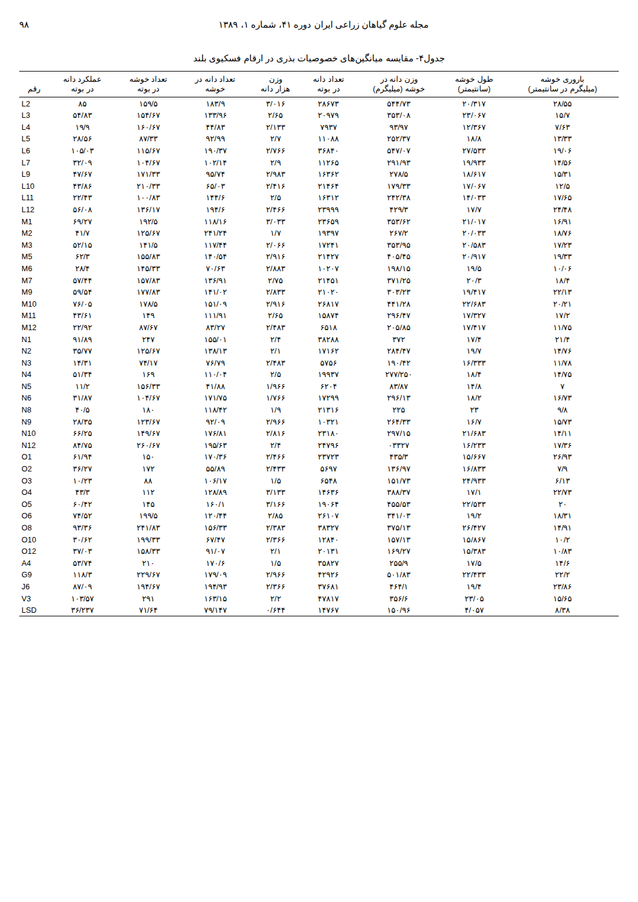۹۸ مجله علوم گیاهان زراعی ایران دوره ۴۱، شماره ۱، ۱۳۸۹
جدول۴- مقایسه میانگین‌های خصوصیات بذری در ارقام فسکیوی بلند
| باروری خوشه (میلیگرم در سانتیمتر) | طول خوشه (سانتیمتر) | وزن دانه در خوشه (میلیگرم) | تعداد دانه در بوته | وزن هزار دانه | تعداد دانه در خوشه | تعداد خوشه در بوته | عملکرد دانه در بوته | رقم |
| --- | --- | --- | --- | --- | --- | --- | --- | --- |
| ۲۸/۵۵ | ۲۰/۳۱۷ | ۵۴۴/۷۳ | ۲۸۶۷۳ | ۳/۰۱۶ | ۱۸۳/۹ | ۱۵۹/۵ | ۸۵ | L2 |
| ۱۵/۷ | ۲۳/۰۶۷ | ۳۵۳/۰۸ | ۲۰۹۷۹ | ۲/۶۵ | ۱۳۳/۹۶ | ۱۵۴/۶۷ | ۵۴/۸۳ | L3 |
| ۷/۶۳ | ۱۲/۳۶۷ | ۹۳/۹۷ | ۷۹۳۷ | ۲/۱۳۳ | ۴۴/۸۳ | ۱۶۰/۶۷ | ۱۹/۹ | L4 |
| ۱۳/۳۳ | ۱۸/۸ | ۲۵۲/۳۷ | ۱۱۰۸۸ | ۲/۷ | ۹۲/۹۹ | ۸۷/۳۳ | ۲۸/۵۶ | L5 |
| ۱۹/۰۶ | ۲۷/۵۳۳ | ۵۴۷/۰۷ | ۳۶۸۴۰ | ۲/۷۶۶ | ۱۹۰/۳۷ | ۱۱۵/۶۷ | ۱۰۵/۰۳ | L6 |
| ۱۴/۵۶ | ۱۹/۹۳۳ | ۲۹۱/۹۳ | ۱۱۲۶۵ | ۲/۹ | ۱۰۲/۱۴ | ۱۰۴/۶۷ | ۳۲/۰۹ | L7 |
| ۱۵/۳۱ | ۱۸/۶۱۷ | ۲۷۸/۵ | ۱۶۳۶۲ | ۲/۹۸۳ | ۹۵/۷۴ | ۱۷۱/۳۳ | ۴۷/۶۷ | L9 |
| ۱۲/۵ | ۱۷/۰۶۷ | ۱۷۹/۳۳ | ۲۱۴۶۴ | ۲/۴۱۶ | ۶۵/۰۳ | ۲۱۰/۳۳ | ۴۳/۸۶ | L10 |
| ۱۷/۶۵ | ۱۴/۰۳۳ | ۲۴۲/۳۸ | ۱۶۳۱۲ | ۲/۵ | ۱۴۴/۶ | ۱۰۰/۸۳ | ۲۲/۴۳ | L11 |
| ۲۴/۴۸ | ۱۷/۷ | ۴۲۹/۳ | ۲۳۹۹۹ | ۲/۴۶۶ | ۱۹۴/۶ | ۱۳۶/۱۷ | ۵۶/۰۸ | L12 |
| ۱۶/۹۱ | ۲۱/۰۱۷ | ۳۵۳/۶۲ | ۲۳۶۵۹ | ۳/۰۳۳ | ۱۱۸/۱۶ | ۱۹۲/۵ | ۶۹/۲۷ | M1 |
| ۱۸/۷۶ | ۲۰/۰۳۳ | ۲۶۷/۲ | ۱۹۳۹۷ | ۱/۷ | ۲۴۱/۲۴ | ۱۲۵/۶۷ | ۴۱/۷ | M2 |
| ۱۷/۲۳ | ۲۰/۵۸۳ | ۳۵۳/۹۵ | ۱۷۲۴۱ | ۲/۰۶۶ | ۱۱۷/۴۴ | ۱۴۱/۵ | ۵۲/۱۵ | M3 |
| ۱۹/۳۳ | ۲۰/۹۱۷ | ۴۰۵/۴۵ | ۲۱۴۲۷ | ۲/۹۱۶ | ۱۴۰/۵۴ | ۱۵۵/۸۳ | ۶۲/۳ | M5 |
| ۱۰/۰۶ | ۱۹/۵ | ۱۹۸/۱۵ | ۱۰۲۰۷ | ۲/۸۸۳ | ۷۰/۶۳ | ۱۴۵/۳۳ | ۲۸/۴ | M6 |
| ۱۸/۴ | ۲۰/۳ | ۳۷۱/۲۵ | ۲۱۴۵۱ | ۲/۷۵ | ۱۳۶/۹۱ | ۱۵۷/۸۳ | ۵۷/۴۴ | M7 |
| ۲۲/۱۳ | ۱۹/۴۱۷ | ۳۰۳/۲۳ | ۲۱۰۲۰ | ۲/۸۳۳ | ۱۴۱/۰۲ | ۱۷۷/۸۳ | ۵۹/۵۴ | M9 |
| ۲۰/۲۱ | ۲۲/۶۸۳ | ۴۴۱/۲۸ | ۲۶۸۱۷ | ۲/۹۱۶ | ۱۵۱/۰۹ | ۱۷۸/۵ | ۷۶/۰۵ | M10 |
| ۱۷/۲ | ۱۷/۳۲۷ | ۲۹۶/۴۷ | ۱۵۸۷۴ | ۲/۶۵ | ۱۱۱/۹۱ | ۱۴۹ | ۴۳/۶۱ | M11 |
| ۱۱/۷۵ | ۱۷/۴۱۷ | ۲۰۵/۸۵ | ۶۵۱۸ | ۲/۴۸۳ | ۸۳/۲۷ | ۸۷/۶۷ | ۲۲/۹۲ | M12 |
| ۲۱/۴ | ۱۷/۴ | ۳۷۲ | ۳۸۲۸۸ | ۲/۴ | ۱۵۵/۰۱ | ۲۴۷ | ۹۱/۸۹ | N1 |
| ۱۴/۷۶ | ۱۹/۷ | ۲۸۴/۴۷ | ۱۷۱۶۲ | ۲/۱ | ۱۳۸/۱۳ | ۱۲۵/۶۷ | ۳۵/۷۷ | N2 |
| ۱۱/۷۸ | ۱۶/۳۳۳ | ۱۹۰/۴۲ | ۵۷۵۶ | ۲/۴۸۳ | ۷۶/۷۹ | ۷۴/۱۷ | ۱۴/۳۱ | N3 |
| ۱۴/۷۵ | ۱۸/۴ | ۲۷۷/۲۵۰ | ۱۹۹۳۷ | ۲/۵ | ۱۱۰/۰۴ | ۱۶۹ | ۵۱/۳۴ | N4 |
| ۷ | ۱۴/۸ | ۸۳/۸۷ | ۶۲۰۴ | ۱/۹۶۶ | ۴۱/۸۸ | ۱۵۶/۳۳ | ۱۱/۲ | N5 |
| ۱۶/۷۳ | ۱۸/۲ | ۲۹۶/۱۳ | ۱۷۲۹۹ | ۱/۷۶۶ | ۱۷۱/۷۵ | ۱۰۴/۶۷ | ۳۱/۸۷ | N6 |
| ۹/۸ | ۲۳ | ۲۲۵ | ۲۱۳۱۶ | ۱/۹ | ۱۱۸/۴۲ | ۱۸۰ | ۴۰/۵ | N8 |
| ۱۵/۷۳ | ۱۶/۷ | ۲۶۴/۳۳ | ۱۰۳۲۱ | ۲/۹۶۶ | ۹۲/۰۹ | ۱۲۳/۶۷ | ۲۸/۳۵ | N9 |
| ۱۴/۱۱ | ۲۱/۶۸۳ | ۲۹۷/۱۵ | ۲۳۱۸۰ | ۲/۸۱۶ | ۱۷۶/۸۱ | ۱۴۹/۶۷ | ۶۶/۲۵ | N10 |
| ۱۷/۳۶ | ۱۶/۲۳۳ | ۰۳۳۲۷ | ۲۴۷۹۶ | ۲/۴ | ۱۹۵/۶۳ | ۲۶۰/۶۷ | ۸۴/۷۵ | N12 |
| ۲۶/۹۳ | ۱۵/۶۶۷ | ۴۳۵/۳ | ۲۳۷۲۳ | ۲/۴۶۶ | ۱۷۰/۳۶ | ۱۵۰ | ۶۱/۹۴ | O1 |
| ۷/۹ | ۱۶/۸۳۳ | ۱۳۶/۹۷ | ۵۶۹۷ | ۲/۴۳۳ | ۵۵/۸۹ | ۱۷۲ | ۳۶/۲۷ | O2 |
| ۶/۱۳ | ۲۴/۹۳۳ | ۱۵۱/۷۳ | ۶۵۴۸ | ۱/۵ | ۱۰۶/۱۷ | ۸۸ | ۱۰/۲۳ | O3 |
| ۲۲/۷۳ | ۱۷/۱ | ۳۸۸/۳۷ | ۱۴۶۳۶ | ۳/۱۳۳ | ۱۲۸/۸۹ | ۱۱۲ | ۴۳/۳ | O4 |
| ۲۰ | ۲۲/۵۳۳ | ۴۵۵/۵۳ | ۱۹۰۶۴ | ۳/۱۶۶ | ۱۶۰/۱ | ۱۴۵ | ۶۰/۴۲ | O5 |
| ۱۸/۳۱ | ۱۹/۲ | ۳۴۱/۰۳ | ۲۶۱۰۷ | ۲/۸۵ | ۱۲۰/۴۴ | ۱۹۹/۵ | ۷۴/۵۲ | O6 |
| ۱۴/۹۱ | ۲۶/۴۲۷ | ۳۷۵/۱۳ | ۳۸۳۲۷ | ۲/۳۸۳ | ۱۵۶/۳۳ | ۲۴۱/۸۳ | ۹۳/۳۶ | O8 |
| ۱۰/۲ | ۱۵/۸۶۷ | ۱۵۷/۱۳ | ۱۲۸۴۰ | ۲/۳۶۶ | ۶۷/۴۷ | ۱۹۹/۳۳ | ۳۰/۶۲ | O10 |
| ۱۰/۸۳ | ۱۵/۳۸۳ | ۱۶۹/۲۷ | ۲۰۱۳۱ | ۲/۱ | ۹۱/۰۷ | ۱۵۸/۳۳ | ۳۷/۰۳ | O12 |
| ۱۴/۶ | ۱۷/۵ | ۲۵۵/۹ | ۳۵۸۲۷ | ۱/۵ | ۱۷۰/۶ | ۲۱۰ | ۵۳/۷۴ | A4 |
| ۲۲/۲ | ۲۲/۴۳۳ | ۵۰۱/۸۳ | ۴۲۹۲۶ | ۲/۹۶۶ | ۱۷۹/۰۹ | ۲۲۹/۶۷ | ۱۱۸/۳ | G9 |
| ۲۳/۸۶ | ۱۹/۴ | ۴۶۴/۱ | ۳۷۶۸۱ | ۲/۳۶۶ | ۱۹۴/۹۳ | ۱۹۴/۶۷ | ۸۷/۰۹ | J6 |
| ۱۵/۶۵ | ۲۳/۰۵ | ۳۵۶/۶ | ۴۷۸۱۷ | ۲/۲ | ۱۶۳/۱۵ | ۲۹۱ | ۱۰۳/۵۷ | V3 |
| ۸/۳۸ | ۴/۰۵۷ | ۱۵۰/۹۶ | ۱۴۷۶۷ | ۰/۶۴۴ | ۷۹/۱۴۷ | ۷۱/۶۴ | ۳۶/۲۳۷ | LSD |